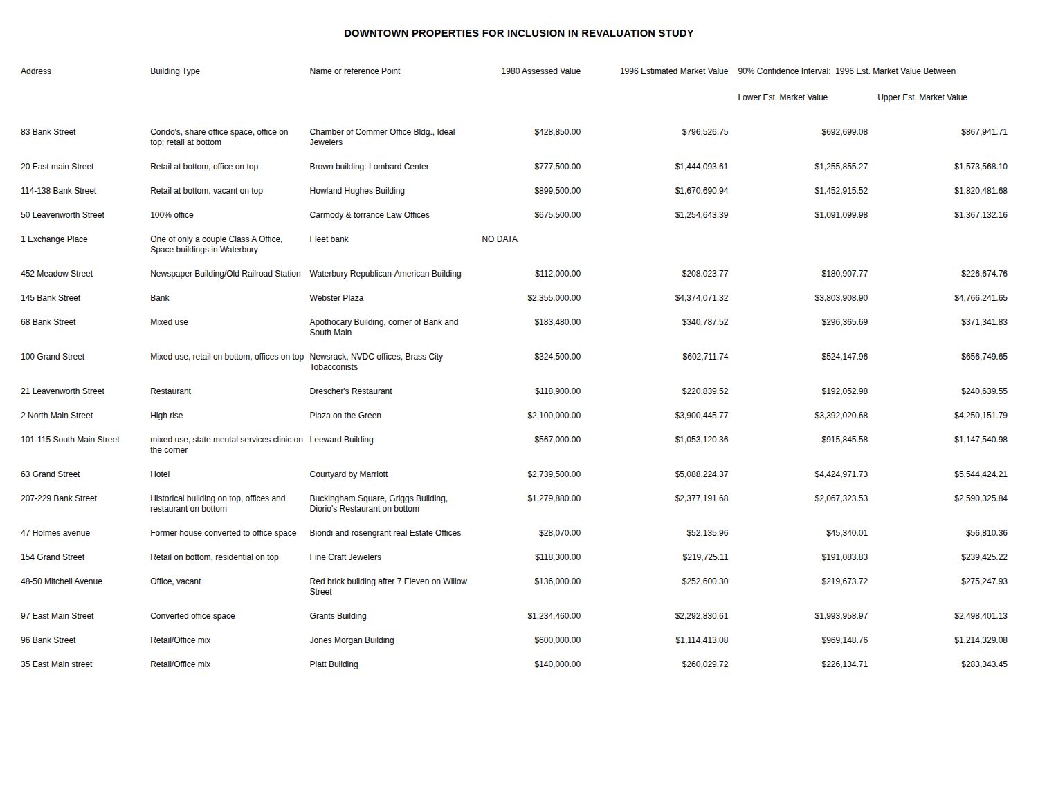DOWNTOWN PROPERTIES FOR INCLUSION IN REVALUATION STUDY
| Address | Building Type | Name or reference Point | 1980 Assessed Value | 1996 Estimated Market Value | 90% Confidence Interval: 1996 Est. Market Value Between |
| --- | --- | --- | --- | --- | --- |
| | | | | | Lower Est. Market Value | Upper Est. Market Value |
| 83 Bank Street | Condo's, share office space, office on top; retail at bottom | Chamber of Commer Office Bldg., Ideal Jewelers | $428,850.00 | $796,526.75 | $692,699.08 | $867,941.71 |
| 20 East main Street | Retail at bottom, office on top | Brown building: Lombard Center | $777,500.00 | $1,444,093.61 | $1,255,855.27 | $1,573,568.10 |
| 114-138 Bank Street | Retail at bottom, vacant on top | Howland Hughes Building | $899,500.00 | $1,670,690.94 | $1,452,915.52 | $1,820,481.68 |
| 50 Leavenworth Street | 100% office | Carmody & torrance Law Offices | $675,500.00 | $1,254,643.39 | $1,091,099.98 | $1,367,132.16 |
| 1 Exchange Place | One of only a couple Class A Office, Space buildings in Waterbury | Fleet bank | NO DATA | | | |
| 452 Meadow Street | Newspaper Building/Old Railroad Station | Waterbury Republican-American Building | $112,000.00 | $208,023.77 | $180,907.77 | $226,674.76 |
| 145 Bank Street | Bank | Webster Plaza | $2,355,000.00 | $4,374,071.32 | $3,803,908.90 | $4,766,241.65 |
| 68 Bank Street | Mixed use | Apothocary Building, corner of Bank and South Main | $183,480.00 | $340,787.52 | $296,365.69 | $371,341.83 |
| 100 Grand Street | Mixed use, retail on bottom, offices on top | Newsrack, NVDC offices, Brass City Tobacconists | $324,500.00 | $602,711.74 | $524,147.96 | $656,749.65 |
| 21 Leavenworth Street | Restaurant | Drescher's Restaurant | $118,900.00 | $220,839.52 | $192,052.98 | $240,639.55 |
| 2 North Main Street | High rise | Plaza on the Green | $2,100,000.00 | $3,900,445.77 | $3,392,020.68 | $4,250,151.79 |
| 101-115 South Main Street | mixed use, state mental services clinic on the corner | Leeward Building | $567,000.00 | $1,053,120.36 | $915,845.58 | $1,147,540.98 |
| 63 Grand Street | Hotel | Courtyard by Marriott | $2,739,500.00 | $5,088,224.37 | $4,424,971.73 | $5,544,424.21 |
| 207-229 Bank Street | Historical building on top, offices and restaurant on bottom | Buckingham Square, Griggs Building, Diorio's Restaurant on bottom | $1,279,880.00 | $2,377,191.68 | $2,067,323.53 | $2,590,325.84 |
| 47 Holmes avenue | Former house converted to office space | Biondi and rosengrant real Estate Offices | $28,070.00 | $52,135.96 | $45,340.01 | $56,810.36 |
| 154 Grand Street | Retail on bottom, residential on top | Fine Craft Jewelers | $118,300.00 | $219,725.11 | $191,083.83 | $239,425.22 |
| 48-50 Mitchell Avenue | Office, vacant | Red brick building after 7 Eleven on Willow Street | $136,000.00 | $252,600.30 | $219,673.72 | $275,247.93 |
| 97 East Main Street | Converted office space | Grants Building | $1,234,460.00 | $2,292,830.61 | $1,993,958.97 | $2,498,401.13 |
| 96 Bank Street | Retail/Office mix | Jones Morgan Building | $600,000.00 | $1,114,413.08 | $969,148.76 | $1,214,329.08 |
| 35 East Main street | Retail/Office mix | Platt Building | $140,000.00 | $260,029.72 | $226,134.71 | $283,343.45 |